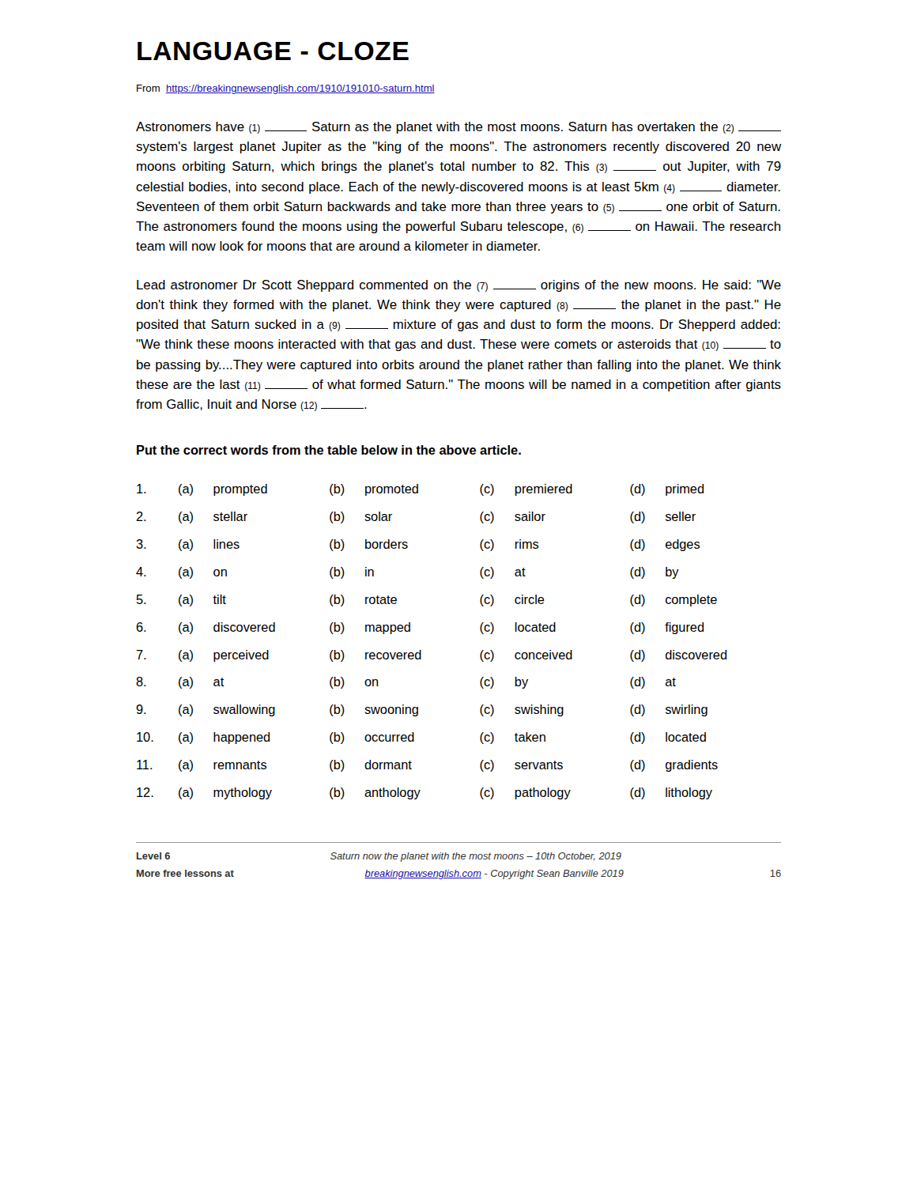LANGUAGE - CLOZE
From https://breakingnewsenglish.com/1910/191010-saturn.html
Astronomers have (1) Saturn as the planet with the most moons. Saturn has overtaken the (2) system's largest planet Jupiter as the "king of the moons". The astronomers recently discovered 20 new moons orbiting Saturn, which brings the planet's total number to 82. This (3) out Jupiter, with 79 celestial bodies, into second place. Each of the newly-discovered moons is at least 5km (4) diameter. Seventeen of them orbit Saturn backwards and take more than three years to (5) one orbit of Saturn. The astronomers found the moons using the powerful Subaru telescope, (6) on Hawaii. The research team will now look for moons that are around a kilometer in diameter.
Lead astronomer Dr Scott Sheppard commented on the (7) origins of the new moons. He said: "We don't think they formed with the planet. We think they were captured (8) the planet in the past." He posited that Saturn sucked in a (9) mixture of gas and dust to form the moons. Dr Shepperd added: "We think these moons interacted with that gas and dust. These were comets or asteroids that (10) to be passing by....They were captured into orbits around the planet rather than falling into the planet. We think these are the last (11) of what formed Saturn." The moons will be named in a competition after giants from Gallic, Inuit and Norse (12) .
Put the correct words from the table below in the above article.
| 1. | (a) | prompted | (b) | promoted | (c) | premiered | (d) | primed |
| 2. | (a) | stellar | (b) | solar | (c) | sailor | (d) | seller |
| 3. | (a) | lines | (b) | borders | (c) | rims | (d) | edges |
| 4. | (a) | on | (b) | in | (c) | at | (d) | by |
| 5. | (a) | tilt | (b) | rotate | (c) | circle | (d) | complete |
| 6. | (a) | discovered | (b) | mapped | (c) | located | (d) | figured |
| 7. | (a) | perceived | (b) | recovered | (c) | conceived | (d) | discovered |
| 8. | (a) | at | (b) | on | (c) | by | (d) | at |
| 9. | (a) | swallowing | (b) | swooning | (c) | swishing | (d) | swirling |
| 10. | (a) | happened | (b) | occurred | (c) | taken | (d) | located |
| 11. | (a) | remnants | (b) | dormant | (c) | servants | (d) | gradients |
| 12. | (a) | mythology | (b) | anthology | (c) | pathology | (d) | lithology |
Level 6 Saturn now the planet with the most moons – 10th October, 2019
More free lessons at breakingnewsenglish.com - Copyright Sean Banville 2019 16